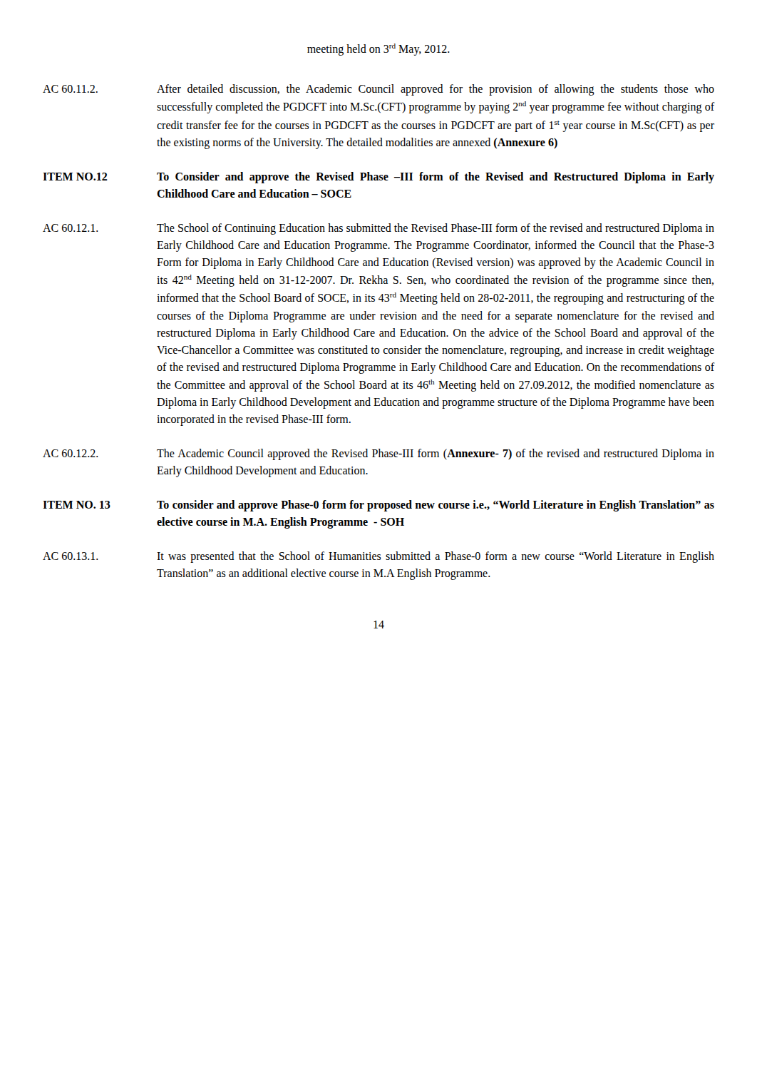meeting held on 3rd May, 2012.
AC 60.11.2.
After detailed discussion, the Academic Council approved for the provision of allowing the students those who successfully completed the PGDCFT into M.Sc.(CFT) programme by paying 2nd year programme fee without charging of credit transfer fee for the courses in PGDCFT as the courses in PGDCFT are part of 1st year course in M.Sc(CFT) as per the existing norms of the University. The detailed modalities are annexed (Annexure 6)
ITEM NO.12
To Consider and approve the Revised Phase –III form of the Revised and Restructured Diploma in Early Childhood Care and Education – SOCE
AC 60.12.1.
The School of Continuing Education has submitted the Revised Phase-III form of the revised and restructured Diploma in Early Childhood Care and Education Programme. The Programme Coordinator, informed the Council that the Phase-3 Form for Diploma in Early Childhood Care and Education (Revised version) was approved by the Academic Council in its 42nd Meeting held on 31-12-2007. Dr. Rekha S. Sen, who coordinated the revision of the programme since then, informed that the School Board of SOCE, in its 43rd Meeting held on 28-02-2011, the regrouping and restructuring of the courses of the Diploma Programme are under revision and the need for a separate nomenclature for the revised and restructured Diploma in Early Childhood Care and Education. On the advice of the School Board and approval of the Vice-Chancellor a Committee was constituted to consider the nomenclature, regrouping, and increase in credit weightage of the revised and restructured Diploma Programme in Early Childhood Care and Education. On the recommendations of the Committee and approval of the School Board at its 46th Meeting held on 27.09.2012, the modified nomenclature as Diploma in Early Childhood Development and Education and programme structure of the Diploma Programme have been incorporated in the revised Phase-III form.
AC 60.12.2.
The Academic Council approved the Revised Phase-III form (Annexure- 7) of the revised and restructured Diploma in Early Childhood Development and Education.
ITEM NO. 13
To consider and approve Phase-0 form for proposed new course i.e., “World Literature in English Translation” as elective course in M.A. English Programme - SOH
AC 60.13.1.
It was presented that the School of Humanities submitted a Phase-0 form a new course “World Literature in English Translation” as an additional elective course in M.A English Programme.
14